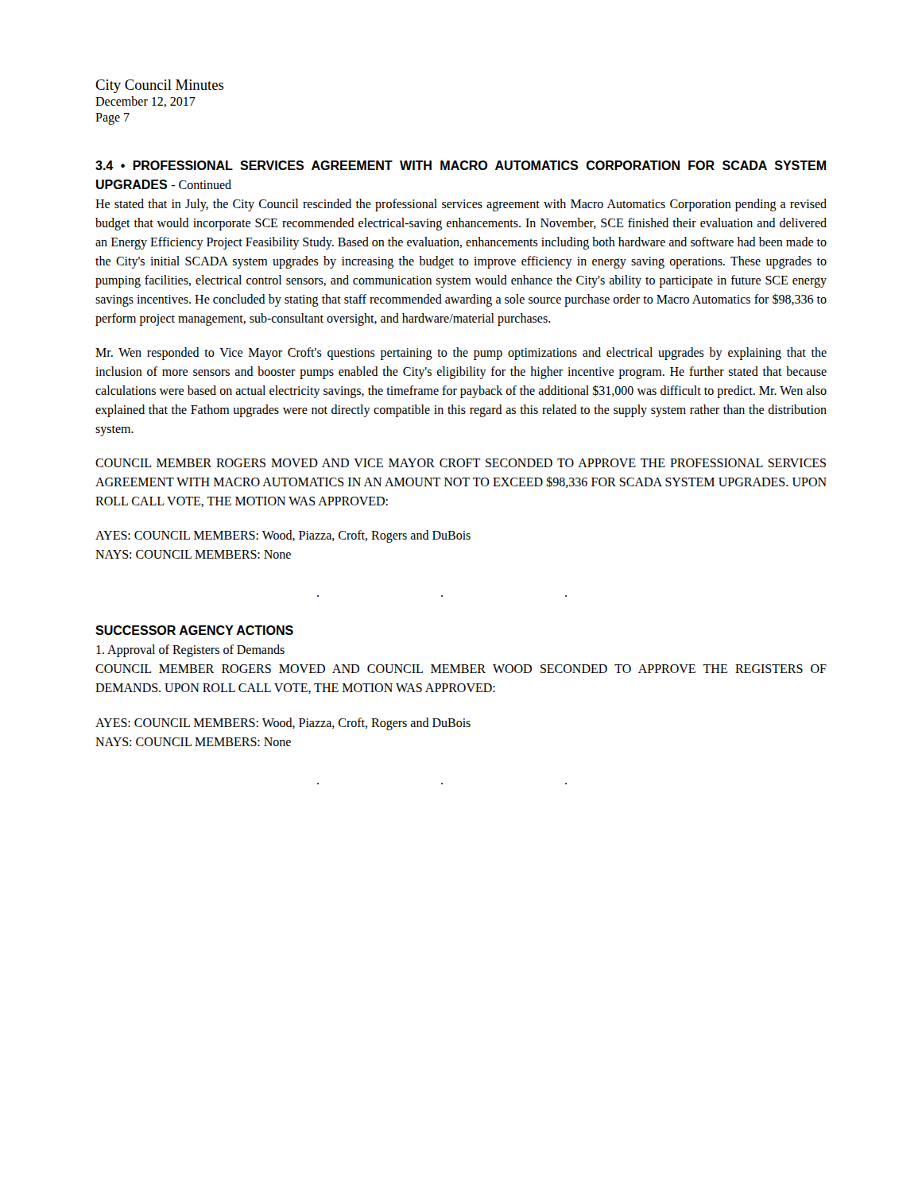City Council Minutes
December 12, 2017
Page 7
3.4 • PROFESSIONAL SERVICES AGREEMENT WITH MACRO AUTOMATICS CORPORATION FOR SCADA SYSTEM UPGRADES - Continued
He stated that in July, the City Council rescinded the professional services agreement with Macro Automatics Corporation pending a revised budget that would incorporate SCE recommended electrical-saving enhancements. In November, SCE finished their evaluation and delivered an Energy Efficiency Project Feasibility Study. Based on the evaluation, enhancements including both hardware and software had been made to the City's initial SCADA system upgrades by increasing the budget to improve efficiency in energy saving operations. These upgrades to pumping facilities, electrical control sensors, and communication system would enhance the City's ability to participate in future SCE energy savings incentives. He concluded by stating that staff recommended awarding a sole source purchase order to Macro Automatics for $98,336 to perform project management, sub-consultant oversight, and hardware/material purchases.
Mr. Wen responded to Vice Mayor Croft's questions pertaining to the pump optimizations and electrical upgrades by explaining that the inclusion of more sensors and booster pumps enabled the City's eligibility for the higher incentive program. He further stated that because calculations were based on actual electricity savings, the timeframe for payback of the additional $31,000 was difficult to predict. Mr. Wen also explained that the Fathom upgrades were not directly compatible in this regard as this related to the supply system rather than the distribution system.
COUNCIL MEMBER ROGERS MOVED AND VICE MAYOR CROFT SECONDED TO APPROVE THE PROFESSIONAL SERVICES AGREEMENT WITH MACRO AUTOMATICS IN AN AMOUNT NOT TO EXCEED $98,336 FOR SCADA SYSTEM UPGRADES. UPON ROLL CALL VOTE, THE MOTION WAS APPROVED:
AYES: COUNCIL MEMBERS: Wood, Piazza, Croft, Rogers and DuBois
NAYS: COUNCIL MEMBERS: None
. . .
SUCCESSOR AGENCY ACTIONS
1. Approval of Registers of Demands
COUNCIL MEMBER ROGERS MOVED AND COUNCIL MEMBER WOOD SECONDED TO APPROVE THE REGISTERS OF DEMANDS. UPON ROLL CALL VOTE, THE MOTION WAS APPROVED:
AYES: COUNCIL MEMBERS: Wood, Piazza, Croft, Rogers and DuBois
NAYS: COUNCIL MEMBERS: None
. . .